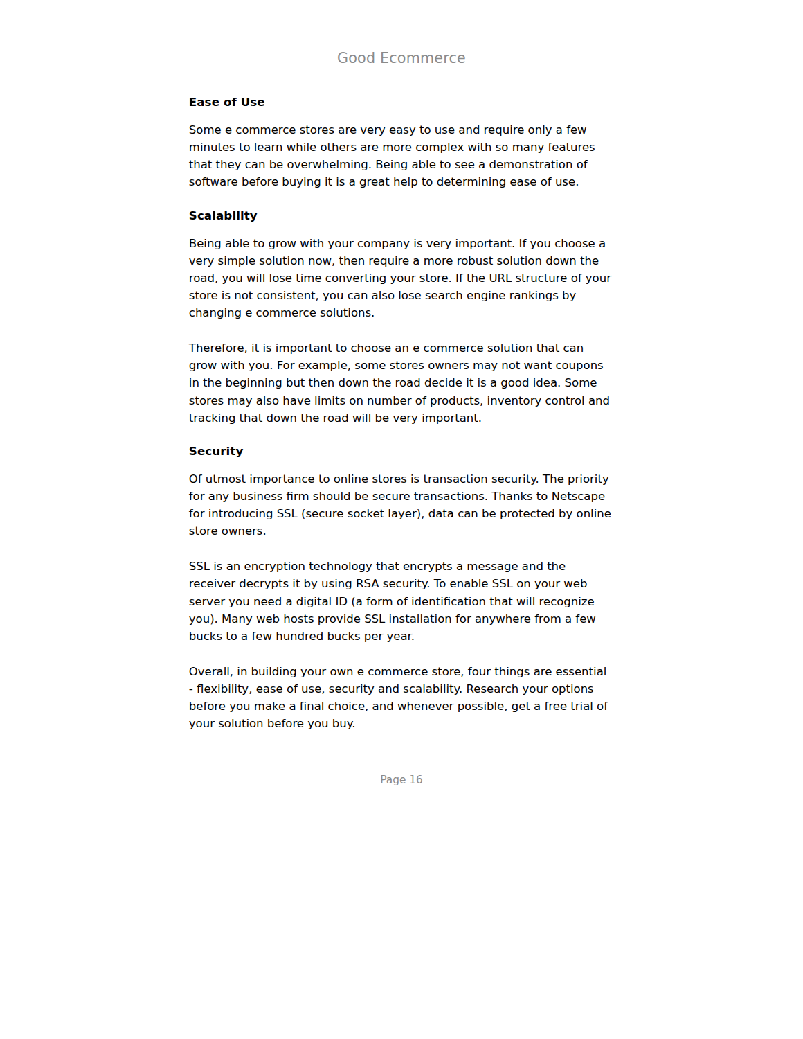Good Ecommerce
Ease of Use
Some e commerce stores are very easy to use and require only a few minutes to learn while others are more complex with so many features that they can be overwhelming. Being able to see a demonstration of software before buying it is a great help to determining ease of use.
Scalability
Being able to grow with your company is very important. If you choose a very simple solution now, then require a more robust solution down the road, you will lose time converting your store. If the URL structure of your store is not consistent, you can also lose search engine rankings by changing e commerce solutions.
Therefore, it is important to choose an e commerce solution that can grow with you. For example, some stores owners may not want coupons in the beginning but then down the road decide it is a good idea. Some stores may also have limits on number of products, inventory control and tracking that down the road will be very important.
Security
Of utmost importance to online stores is transaction security. The priority for any business firm should be secure transactions. Thanks to Netscape for introducing SSL (secure socket layer), data can be protected by online store owners.
SSL is an encryption technology that encrypts a message and the receiver decrypts it by using RSA security. To enable SSL on your web server you need a digital ID (a form of identification that will recognize you). Many web hosts provide SSL installation for anywhere from a few bucks to a few hundred bucks per year.
Overall, in building your own e commerce store, four things are essential - flexibility, ease of use, security and scalability. Research your options before you make a final choice, and whenever possible, get a free trial of your solution before you buy.
Page 16